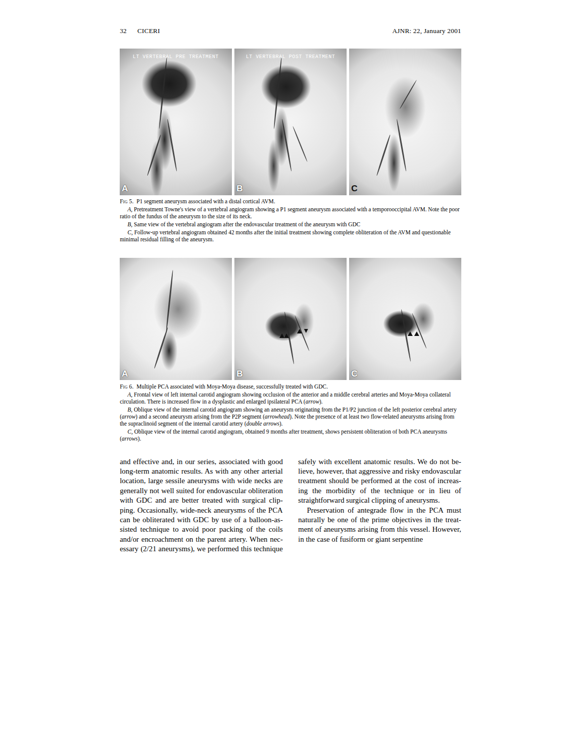32 CICERI
AJNR: 22, January 2001
LT VERTEBRAL PRE TREATMENT
A
LT VERTEBRAL POST TREATMENT
B
C
Fig 5. P1 segment aneurysm associated with a distal cortical AVM.
A, Pretreatment Towne's view of a vertebral angiogram showing a P1 segment aneurysm associated with a temporooccipital AVM. Note the poor ratio of the fundus of the aneurysm to the size of its neck.
B, Same view of the vertebral angiogram after the endovascular treatment of the aneurysm with GDC
C, Follow-up vertebral angiogram obtained 42 months after the initial treatment showing complete obliteration of the AVM and questionable minimal residual filling of the aneurysm.
A
B
C
Fig 6. Multiple PCA associated with Moya-Moya disease, successfully treated with GDC.
A, Frontal view of left internal carotid angiogram showing occlusion of the anterior and a middle cerebral arteries and Moya-Moya collateral circulation. There is increased flow in a dysplastic and enlarged ipsilateral PCA (arrow).
B, Oblique view of the internal carotid angiogram showing an aneurysm originating from the P1/P2 junction of the left posterior cerebral artery (arrow) and a second aneurysm arising from the P2P segment (arrowhead). Note the presence of at least two flow-related aneurysms arising from the supraclinoid segment of the internal carotid artery (double arrows).
C, Oblique view of the internal carotid angiogram, obtained 9 months after treatment, shows persistent obliteration of both PCA aneurysms (arrows).
and effective and, in our series, associated with good long-term anatomic results. As with any other arterial location, large sessile aneurysms with wide necks are generally not well suited for endovascular obliteration with GDC and are better treated with surgical clipping. Occasionally, wide-neck aneurysms of the PCA can be obliterated with GDC by use of a balloon-assisted technique to avoid poor packing of the coils and/or encroachment on the parent artery. When necessary (2/21 aneurysms), we performed this technique safely with excellent anatomic results. We do not believe, however, that aggressive and risky endovascular treatment should be performed at the cost of increasing the morbidity of the technique or in lieu of straightforward surgical clipping of aneurysms.
Preservation of antegrade flow in the PCA must naturally be one of the prime objectives in the treatment of aneurysms arising from this vessel. However, in the case of fusiform or giant serpentine